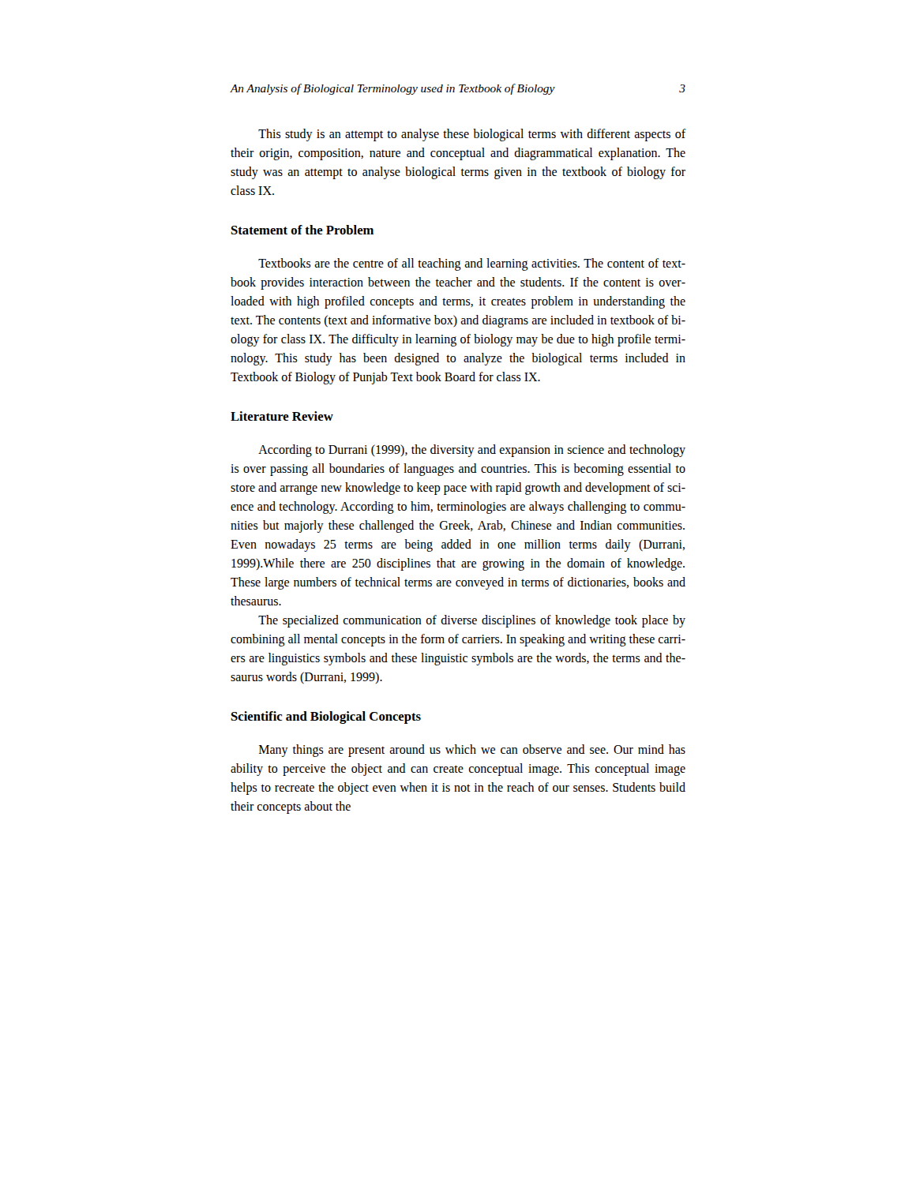An Analysis of Biological Terminology used in Textbook of Biology 3
This study is an attempt to analyse these biological terms with different aspects of their origin, composition, nature and conceptual and diagrammatical explanation. The study was an attempt to analyse biological terms given in the textbook of biology for class IX.
Statement of the Problem
Textbooks are the centre of all teaching and learning activities. The content of textbook provides interaction between the teacher and the students. If the content is overloaded with high profiled concepts and terms, it creates problem in understanding the text. The contents (text and informative box) and diagrams are included in textbook of biology for class IX. The difficulty in learning of biology may be due to high profile terminology. This study has been designed to analyze the biological terms included in Textbook of Biology of Punjab Text book Board for class IX.
Literature Review
According to Durrani (1999), the diversity and expansion in science and technology is over passing all boundaries of languages and countries. This is becoming essential to store and arrange new knowledge to keep pace with rapid growth and development of science and technology. According to him, terminologies are always challenging to communities but majorly these challenged the Greek, Arab, Chinese and Indian communities. Even nowadays 25 terms are being added in one million terms daily (Durrani, 1999).While there are 250 disciplines that are growing in the domain of knowledge. These large numbers of technical terms are conveyed in terms of dictionaries, books and thesaurus.
The specialized communication of diverse disciplines of knowledge took place by combining all mental concepts in the form of carriers. In speaking and writing these carriers are linguistics symbols and these linguistic symbols are the words, the terms and thesaurus words (Durrani, 1999).
Scientific and Biological Concepts
Many things are present around us which we can observe and see. Our mind has ability to perceive the object and can create conceptual image. This conceptual image helps to recreate the object even when it is not in the reach of our senses. Students build their concepts about the